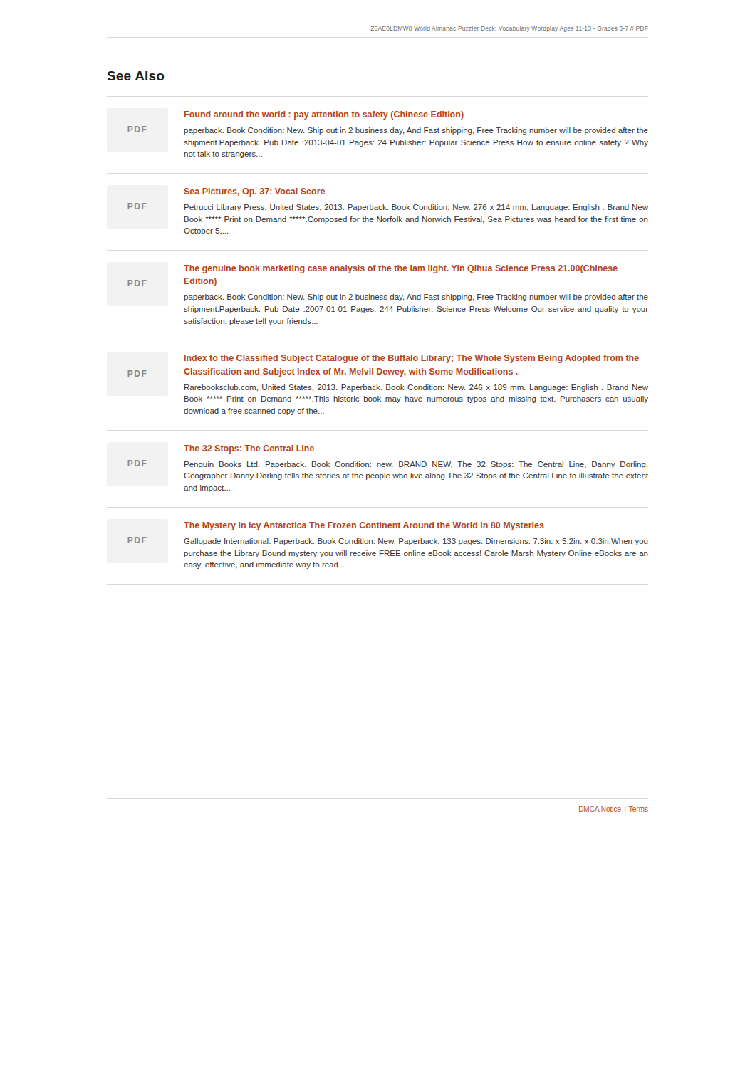Z8AE0LDMW8 World Almanac Puzzler Deck: Vocabulary Wordplay Ages 11-13 - Grades 6-7 // PDF
See Also
PDF
Found around the world : pay attention to safety (Chinese Edition)
paperback. Book Condition: New. Ship out in 2 business day, And Fast shipping, Free Tracking number will be provided after the shipment.Paperback. Pub Date :2013-04-01 Pages: 24 Publisher: Popular Science Press How to ensure online safety ? Why not talk to strangers...
PDF
Sea Pictures, Op. 37: Vocal Score
Petrucci Library Press, United States, 2013. Paperback. Book Condition: New. 276 x 214 mm. Language: English . Brand New Book ***** Print on Demand *****.Composed for the Norfolk and Norwich Festival, Sea Pictures was heard for the first time on October 5,...
PDF
The genuine book marketing case analysis of the the lam light. Yin Qihua Science Press 21.00(Chinese Edition)
paperback. Book Condition: New. Ship out in 2 business day, And Fast shipping, Free Tracking number will be provided after the shipment.Paperback. Pub Date :2007-01-01 Pages: 244 Publisher: Science Press Welcome Our service and quality to your satisfaction. please tell your friends...
PDF
Index to the Classified Subject Catalogue of the Buffalo Library; The Whole System Being Adopted from the Classification and Subject Index of Mr. Melvil Dewey, with Some Modifications .
Rarebooksclub.com, United States, 2013. Paperback. Book Condition: New. 246 x 189 mm. Language: English . Brand New Book ***** Print on Demand *****.This historic book may have numerous typos and missing text. Purchasers can usually download a free scanned copy of the...
PDF
The 32 Stops: The Central Line
Penguin Books Ltd. Paperback. Book Condition: new. BRAND NEW, The 32 Stops: The Central Line, Danny Dorling, Geographer Danny Dorling tells the stories of the people who live along The 32 Stops of the Central Line to illustrate the extent and impact...
PDF
The Mystery in Icy Antarctica The Frozen Continent Around the World in 80 Mysteries
Gallopade International. Paperback. Book Condition: New. Paperback. 133 pages. Dimensions: 7.3in. x 5.2in. x 0.3in.When you purchase the Library Bound mystery you will receive FREE online eBook access! Carole Marsh Mystery Online eBooks are an easy, effective, and immediate way to read...
DMCA Notice|Terms